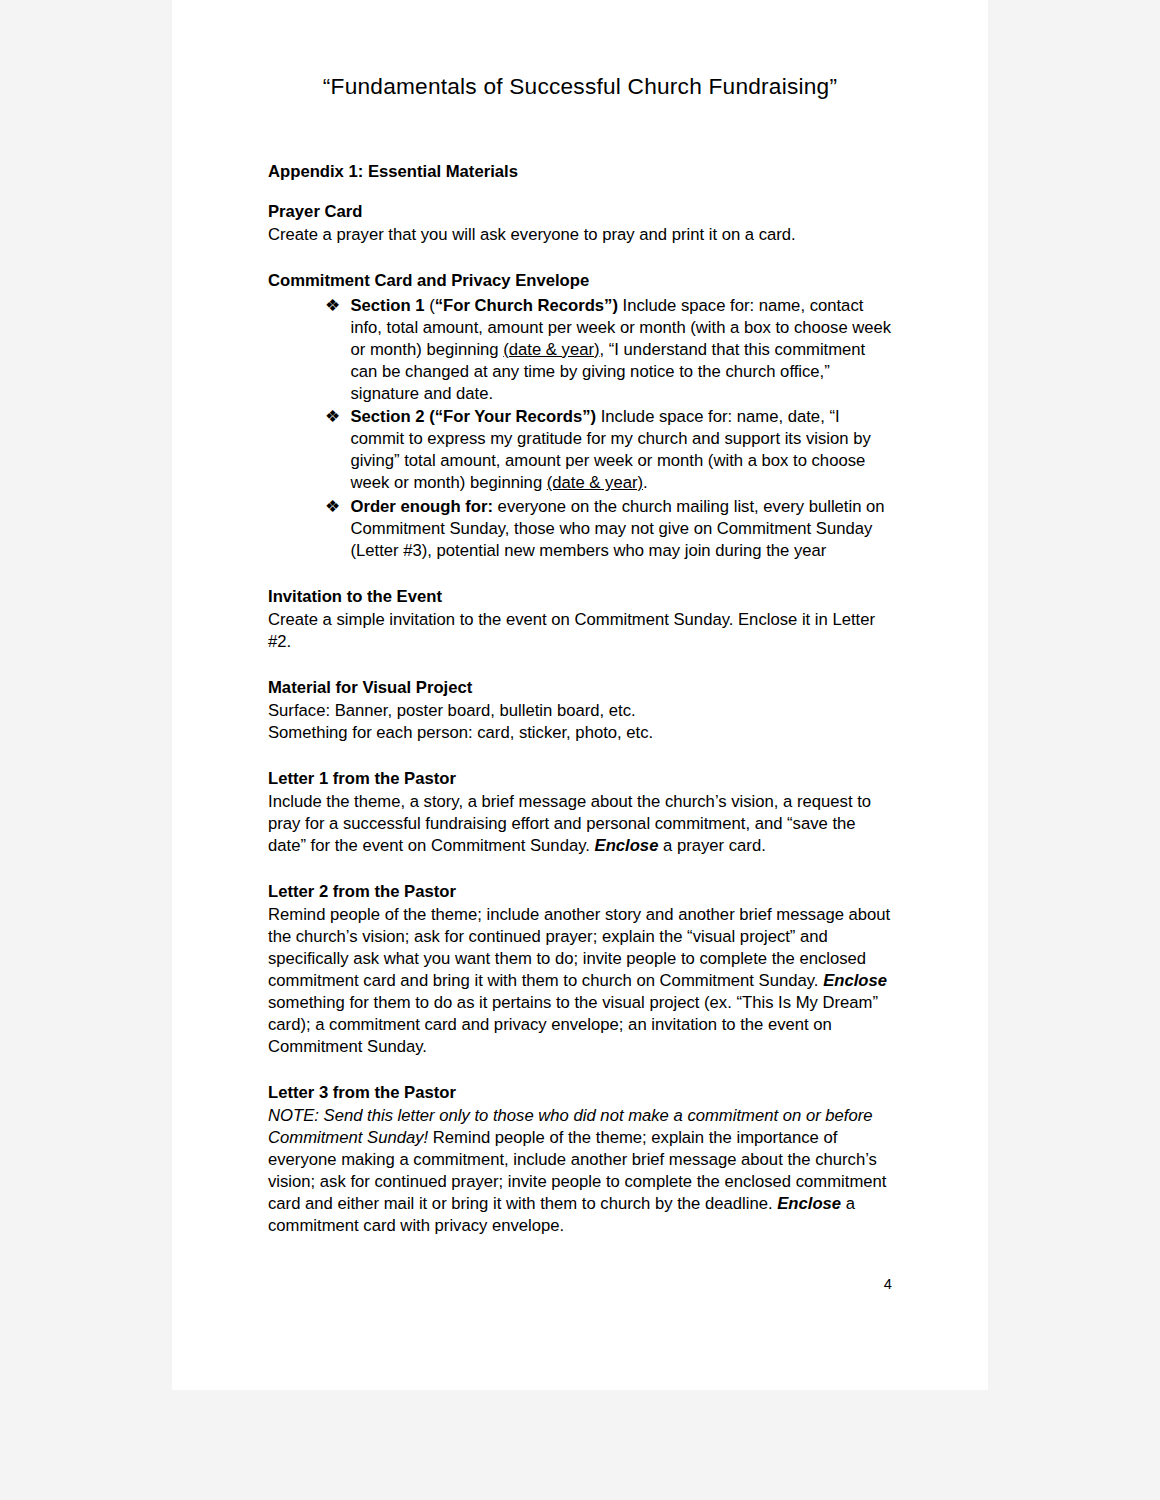“Fundamentals of Successful Church Fundraising”
Appendix 1: Essential Materials
Prayer Card
Create a prayer that you will ask everyone to pray and print it on a card.
Commitment Card and Privacy Envelope
Section 1 (“For Church Records”) Include space for: name, contact info, total amount, amount per week or month (with a box to choose week or month) beginning (date & year), “I understand that this commitment can be changed at any time by giving notice to the church office,” signature and date.
Section 2 (“For Your Records”) Include space for: name, date, “I commit to express my gratitude for my church and support its vision by giving” total amount, amount per week or month (with a box to choose week or month) beginning (date & year).
Order enough for: everyone on the church mailing list, every bulletin on Commitment Sunday, those who may not give on Commitment Sunday (Letter #3), potential new members who may join during the year
Invitation to the Event
Create a simple invitation to the event on Commitment Sunday. Enclose it in Letter #2.
Material for Visual Project
Surface: Banner, poster board, bulletin board, etc.
Something for each person: card, sticker, photo, etc.
Letter 1 from the Pastor
Include the theme, a story, a brief message about the church’s vision, a request to pray for a successful fundraising effort and personal commitment, and “save the date” for the event on Commitment Sunday. Enclose a prayer card.
Letter 2 from the Pastor
Remind people of the theme; include another story and another brief message about the church’s vision; ask for continued prayer; explain the “visual project” and specifically ask what you want them to do; invite people to complete the enclosed commitment card and bring it with them to church on Commitment Sunday. Enclose something for them to do as it pertains to the visual project (ex. “This Is My Dream” card); a commitment card and privacy envelope; an invitation to the event on Commitment Sunday.
Letter 3 from the Pastor
NOTE: Send this letter only to those who did not make a commitment on or before Commitment Sunday! Remind people of the theme; explain the importance of everyone making a commitment, include another brief message about the church’s vision; ask for continued prayer; invite people to complete the enclosed commitment card and either mail it or bring it with them to church by the deadline. Enclose a commitment card with privacy envelope.
4